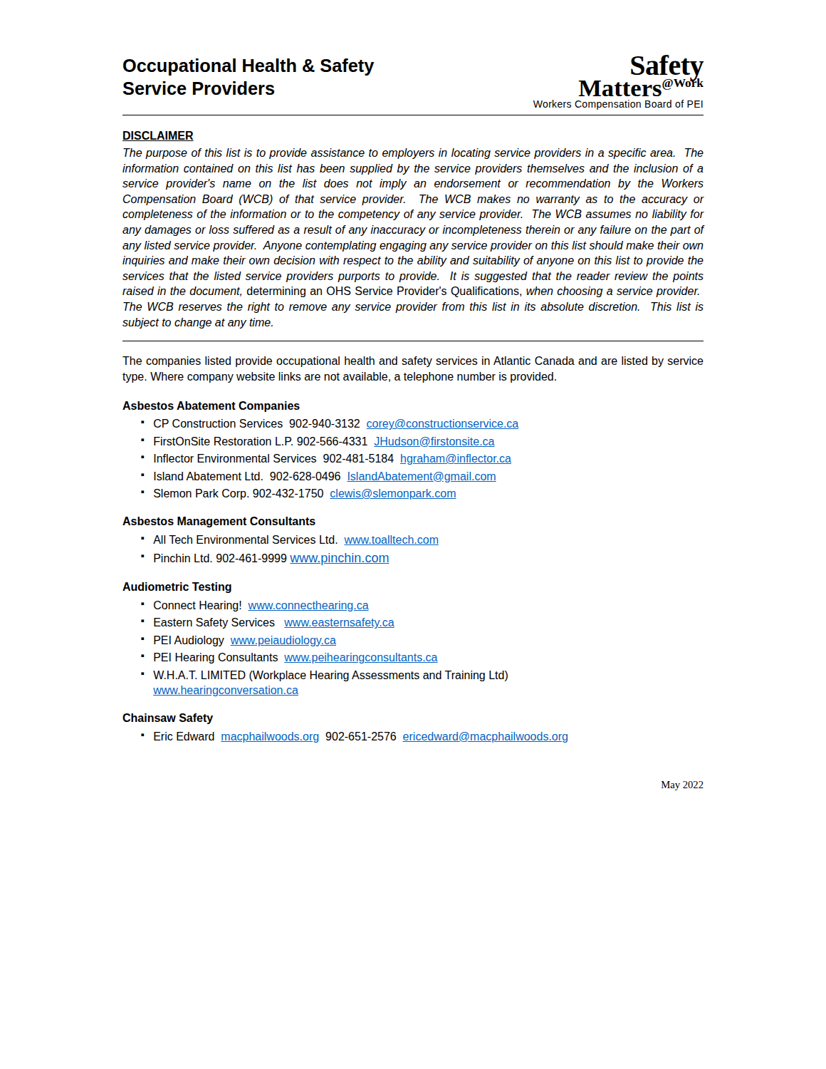Occupational Health & Safety
Service Providers
Safety Matters@Work Workers Compensation Board of PEI
DISCLAIMER
The purpose of this list is to provide assistance to employers in locating service providers in a specific area. The information contained on this list has been supplied by the service providers themselves and the inclusion of a service provider's name on the list does not imply an endorsement or recommendation by the Workers Compensation Board (WCB) of that service provider. The WCB makes no warranty as to the accuracy or completeness of the information or to the competency of any service provider. The WCB assumes no liability for any damages or loss suffered as a result of any inaccuracy or incompleteness therein or any failure on the part of any listed service provider. Anyone contemplating engaging any service provider on this list should make their own inquiries and make their own decision with respect to the ability and suitability of anyone on this list to provide the services that the listed service providers purports to provide. It is suggested that the reader review the points raised in the document, determining an OHS Service Provider's Qualifications, when choosing a service provider. The WCB reserves the right to remove any service provider from this list in its absolute discretion. This list is subject to change at any time.
The companies listed provide occupational health and safety services in Atlantic Canada and are listed by service type. Where company website links are not available, a telephone number is provided.
Asbestos Abatement Companies
CP Construction Services 902-940-3132 corey@constructionservice.ca
FirstOnSite Restoration L.P. 902-566-4331 JHudson@firstonsite.ca
Inflector Environmental Services 902-481-5184 hgraham@inflector.ca
Island Abatement Ltd. 902-628-0496 IslandAbatement@gmail.com
Slemon Park Corp. 902-432-1750 clewis@slemonpark.com
Asbestos Management Consultants
All Tech Environmental Services Ltd. www.toalltech.com
Pinchin Ltd. 902-461-9999 www.pinchin.com
Audiometric Testing
Connect Hearing! www.connecthearing.ca
Eastern Safety Services www.easternsafety.ca
PEI Audiology www.peiaudiology.ca
PEI Hearing Consultants www.peihearingconsultants.ca
W.H.A.T. LIMITED (Workplace Hearing Assessments and Training Ltd)
www.hearingconversation.ca
Chainsaw Safety
Eric Edward macphailwoods.org 902-651-2576 ericedward@macphailwoods.org
May 2022